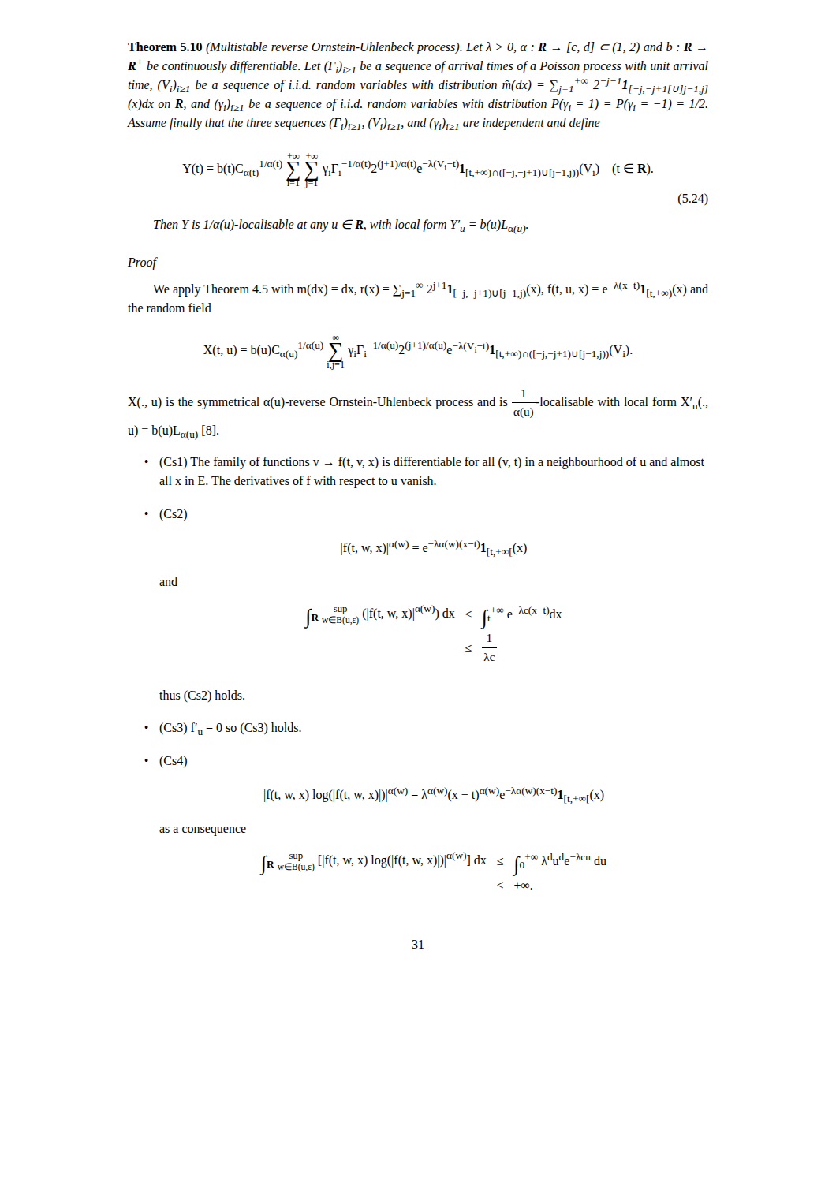Theorem 5.10 (Multistable reverse Ornstein-Uhlenbeck process). Let λ > 0, α : R → [c, d] ⊂ (1, 2) and b : R → R+ be continuously differentiable. Let (Γi)i≥1 be a sequence of arrival times of a Poisson process with unit arrival time, (Vi)i≥1 be a sequence of i.i.d. random variables with distribution m̂(dx) = ∑j=1+∞ 2−j−11[−j,−j+1[∪]j−1,j](x)dx on R, and (γi)i≥1 be a sequence of i.i.d. random variables with distribution P(γi = 1) = P(γi = −1) = 1/2. Assume finally that the three sequences (Γi)i≥1, (Vi)i≥1, and (γi)i≥1 are independent and define
Y(t) = b(t)Cα(t)1/α(t) +∞∑i=1 +∞∑j=1 γiΓi−1/α(t)2(j+1)/α(t)e−λ(Vi−t)1[t,+∞)∩([−j,−j+1)∪[j−1,j))(Vi) (t ∈ R). (5.24)
Then Y is 1/α(u)-localisable at any u ∈ R, with local form Y′u = b(u)Lα(u).
Proof
We apply Theorem 4.5 with m(dx) = dx, r(x) = ∑j=1∞ 2j+11[−j,−j+1)∪[j−1,j)(x), f(t, u, x) = e−λ(x−t)1[t,+∞)(x) and the random field
X(t, u) = b(u)Cα(u)1/α(u) ∞∑i,j=1 γiΓi−1/α(u)2(j+1)/α(u)e−λ(Vi−t)1[t,+∞)∩([−j,−j+1)∪[j−1,j))(Vi).
X(., u) is the symmetrical α(u)-reverse Ornstein-Uhlenbeck process and is 1 α(u)-localisable with local form X′u(., u) = b(u)Lα(u) [8].
(Cs1) The family of functions v → f(t, v, x) is differentiable for all (v, t) in a neighbourhood of u and almost all x in E. The derivatives of f with respect to u vanish.
(Cs2)
|f(t, w, x)|α(w) = e−λα(w)(x−t)1[t,+∞[(x)
and
∫R sup
w∈B(u,ε) (|f(t, w, x)|α(w)) dx ≤ ∫t+∞ e−λc(x−t)dx
≤ 1 λc
thus (Cs2) holds.
(Cs3) f′u = 0 so (Cs3) holds.
(Cs4)
|f(t, w, x) log(|f(t, w, x)|)|α(w) = λα(w)(x − t)α(w)e−λα(w)(x−t)1[t,+∞[(x)
as a consequence
∫R sup
w∈B(u,ε) [|f(t, w, x) log(|f(t, w, x)|)|α(w)] dx ≤ ∫0+∞ λdude−λcu du
< +∞.
31